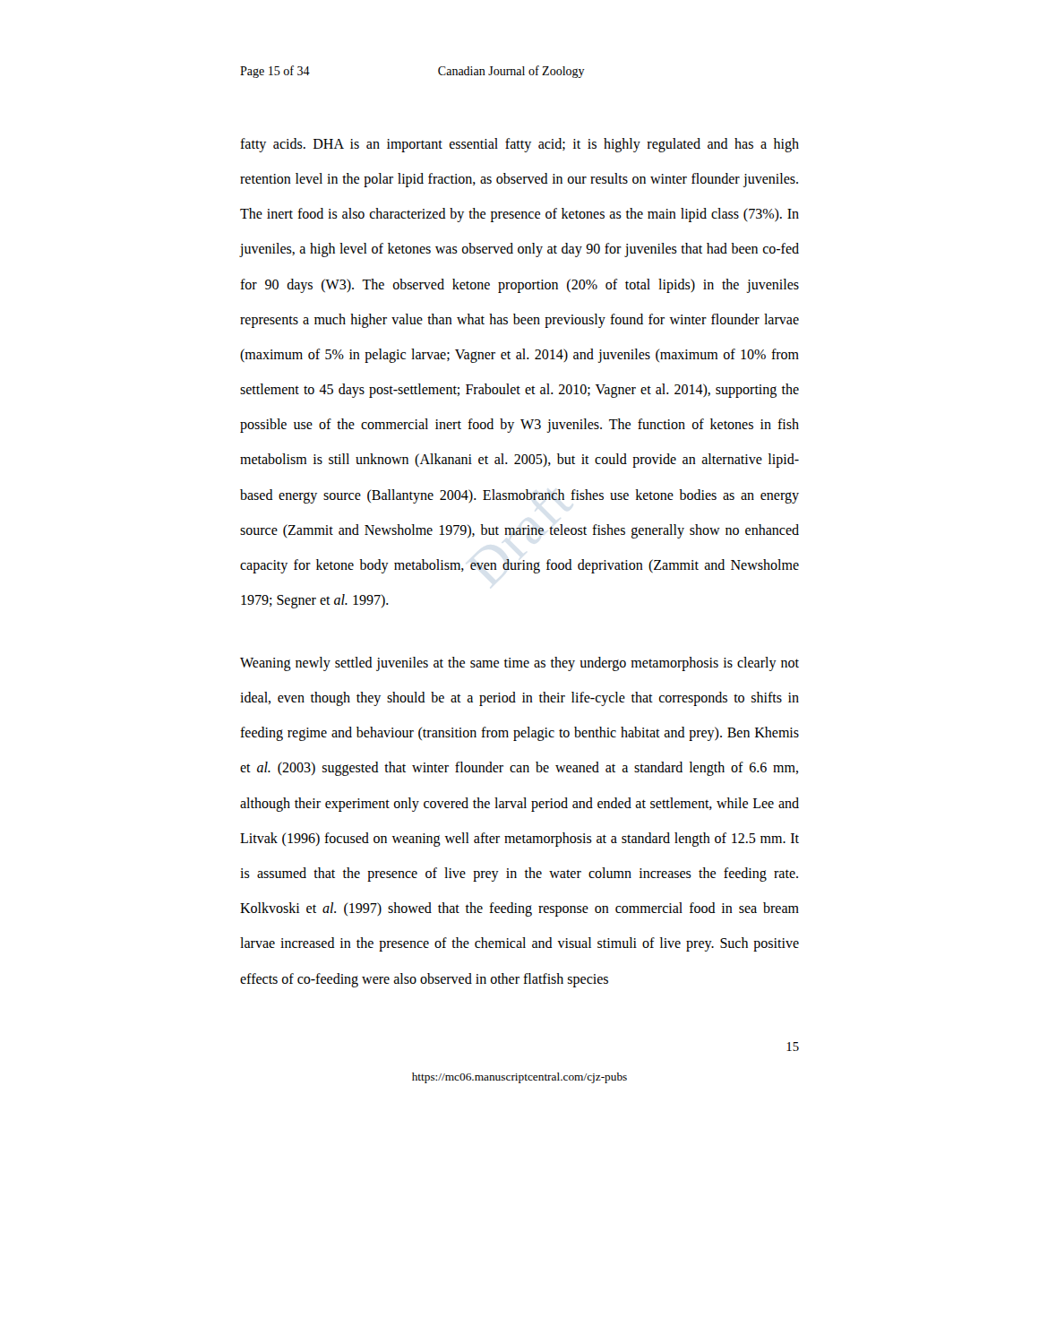Page 15 of 34
Canadian Journal of Zoology
Draft
fatty acids. DHA is an important essential fatty acid; it is highly regulated and has a high retention level in the polar lipid fraction, as observed in our results on winter flounder juveniles. The inert food is also characterized by the presence of ketones as the main lipid class (73%). In juveniles, a high level of ketones was observed only at day 90 for juveniles that had been co-fed for 90 days (W3). The observed ketone proportion (20% of total lipids) in the juveniles represents a much higher value than what has been previously found for winter flounder larvae (maximum of 5% in pelagic larvae; Vagner et al. 2014) and juveniles (maximum of 10% from settlement to 45 days post-settlement; Fraboulet et al. 2010; Vagner et al. 2014), supporting the possible use of the commercial inert food by W3 juveniles. The function of ketones in fish metabolism is still unknown (Alkanani et al. 2005), but it could provide an alternative lipid-based energy source (Ballantyne 2004). Elasmobranch fishes use ketone bodies as an energy source (Zammit and Newsholme 1979), but marine teleost fishes generally show no enhanced capacity for ketone body metabolism, even during food deprivation (Zammit and Newsholme 1979; Segner et al. 1997).
Weaning newly settled juveniles at the same time as they undergo metamorphosis is clearly not ideal, even though they should be at a period in their life-cycle that corresponds to shifts in feeding regime and behaviour (transition from pelagic to benthic habitat and prey). Ben Khemis et al. (2003) suggested that winter flounder can be weaned at a standard length of 6.6 mm, although their experiment only covered the larval period and ended at settlement, while Lee and Litvak (1996) focused on weaning well after metamorphosis at a standard length of 12.5 mm. It is assumed that the presence of live prey in the water column increases the feeding rate. Kolkvoski et al. (1997) showed that the feeding response on commercial food in sea bream larvae increased in the presence of the chemical and visual stimuli of live prey. Such positive effects of co-feeding were also observed in other flatfish species
15
https://mc06.manuscriptcentral.com/cjz-pubs